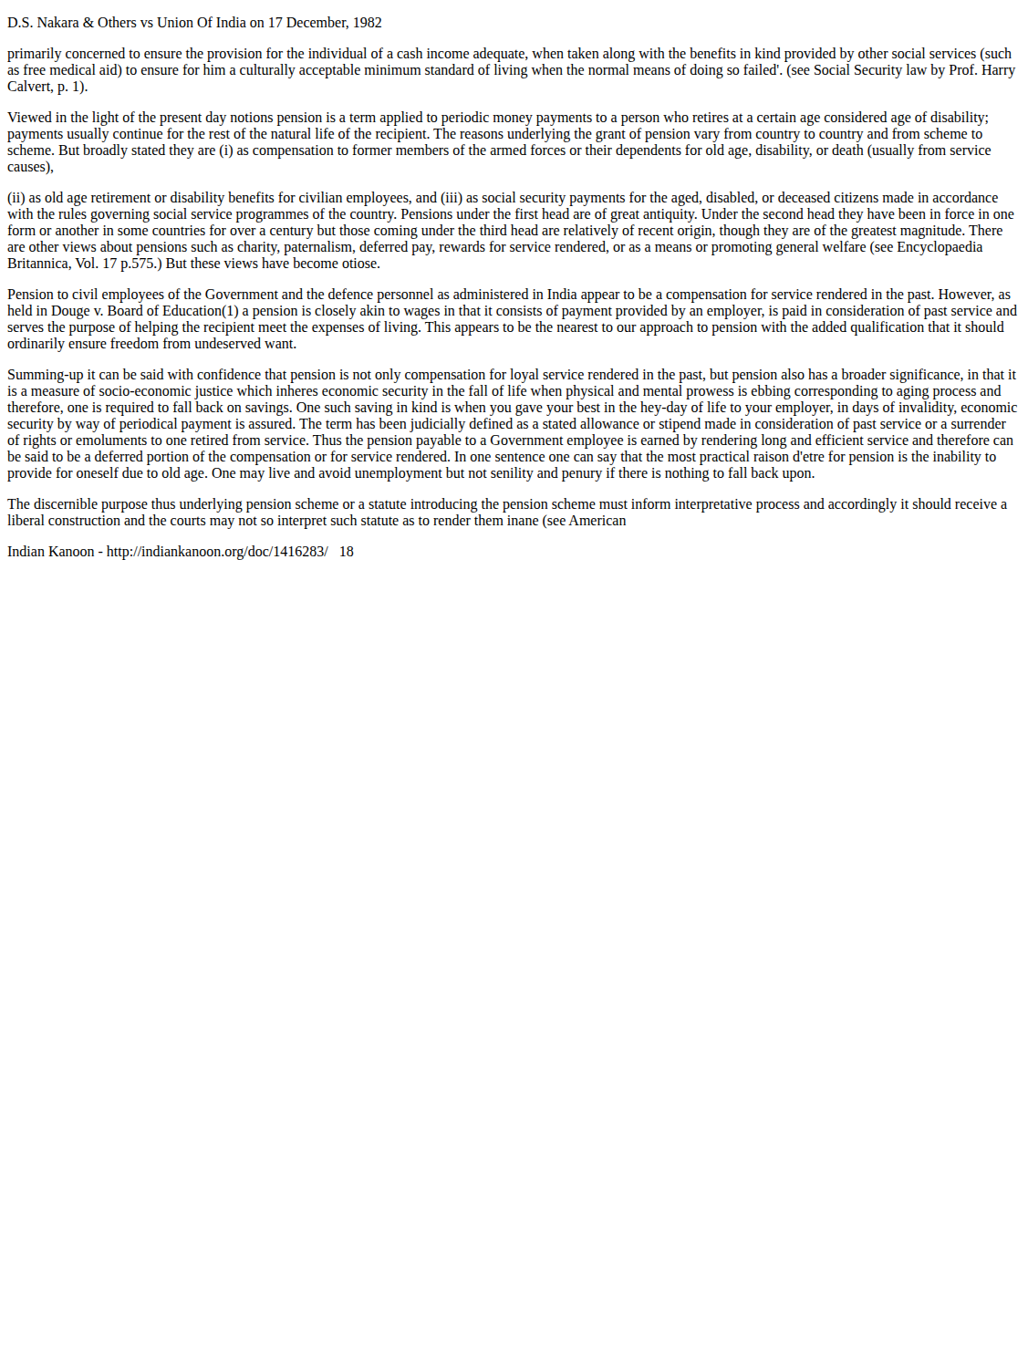D.S. Nakara & Others vs Union Of India on 17 December, 1982
primarily concerned to ensure the provision for the individual of a cash income adequate, when taken along with the benefits in kind provided by other social services (such as free medical aid) to ensure for him a culturally acceptable minimum standard of living when the normal means of doing so failed'. (see Social Security law by Prof. Harry Calvert, p. 1).
Viewed in the light of the present day notions pension is a term applied to periodic money payments to a person who retires at a certain age considered age of disability; payments usually continue for the rest of the natural life of the recipient. The reasons underlying the grant of pension vary from country to country and from scheme to scheme. But broadly stated they are (i) as compensation to former members of the armed forces or their dependents for old age, disability, or death (usually from service causes),
(ii) as old age retirement or disability benefits for civilian employees, and (iii) as social security payments for the aged, disabled, or deceased citizens made in accordance with the rules governing social service programmes of the country. Pensions under the first head are of great antiquity. Under the second head they have been in force in one form or another in some countries for over a century but those coming under the third head are relatively of recent origin, though they are of the greatest magnitude. There are other views about pensions such as charity, paternalism, deferred pay, rewards for service rendered, or as a means or promoting general welfare (see Encyclopaedia Britannica, Vol. 17 p.575.) But these views have become otiose.
Pension to civil employees of the Government and the defence personnel as administered in India appear to be a compensation for service rendered in the past. However, as held in Douge v. Board of Education(1) a pension is closely akin to wages in that it consists of payment provided by an employer, is paid in consideration of past service and serves the purpose of helping the recipient meet the expenses of living. This appears to be the nearest to our approach to pension with the added qualification that it should ordinarily ensure freedom from undeserved want.
Summing-up it can be said with confidence that pension is not only compensation for loyal service rendered in the past, but pension also has a broader significance, in that it is a measure of socio-economic justice which inheres economic security in the fall of life when physical and mental prowess is ebbing corresponding to aging process and therefore, one is required to fall back on savings. One such saving in kind is when you gave your best in the hey-day of life to your employer, in days of invalidity, economic security by way of periodical payment is assured. The term has been judicially defined as a stated allowance or stipend made in consideration of past service or a surrender of rights or emoluments to one retired from service. Thus the pension payable to a Government employee is earned by rendering long and efficient service and therefore can be said to be a deferred portion of the compensation or for service rendered. In one sentence one can say that the most practical raison d'etre for pension is the inability to provide for oneself due to old age. One may live and avoid unemployment but not senility and penury if there is nothing to fall back upon.
The discernible purpose thus underlying pension scheme or a statute introducing the pension scheme must inform interpretative process and accordingly it should receive a liberal construction and the courts may not so interpret such statute as to render them inane (see American
Indian Kanoon - http://indiankanoon.org/doc/1416283/ 18